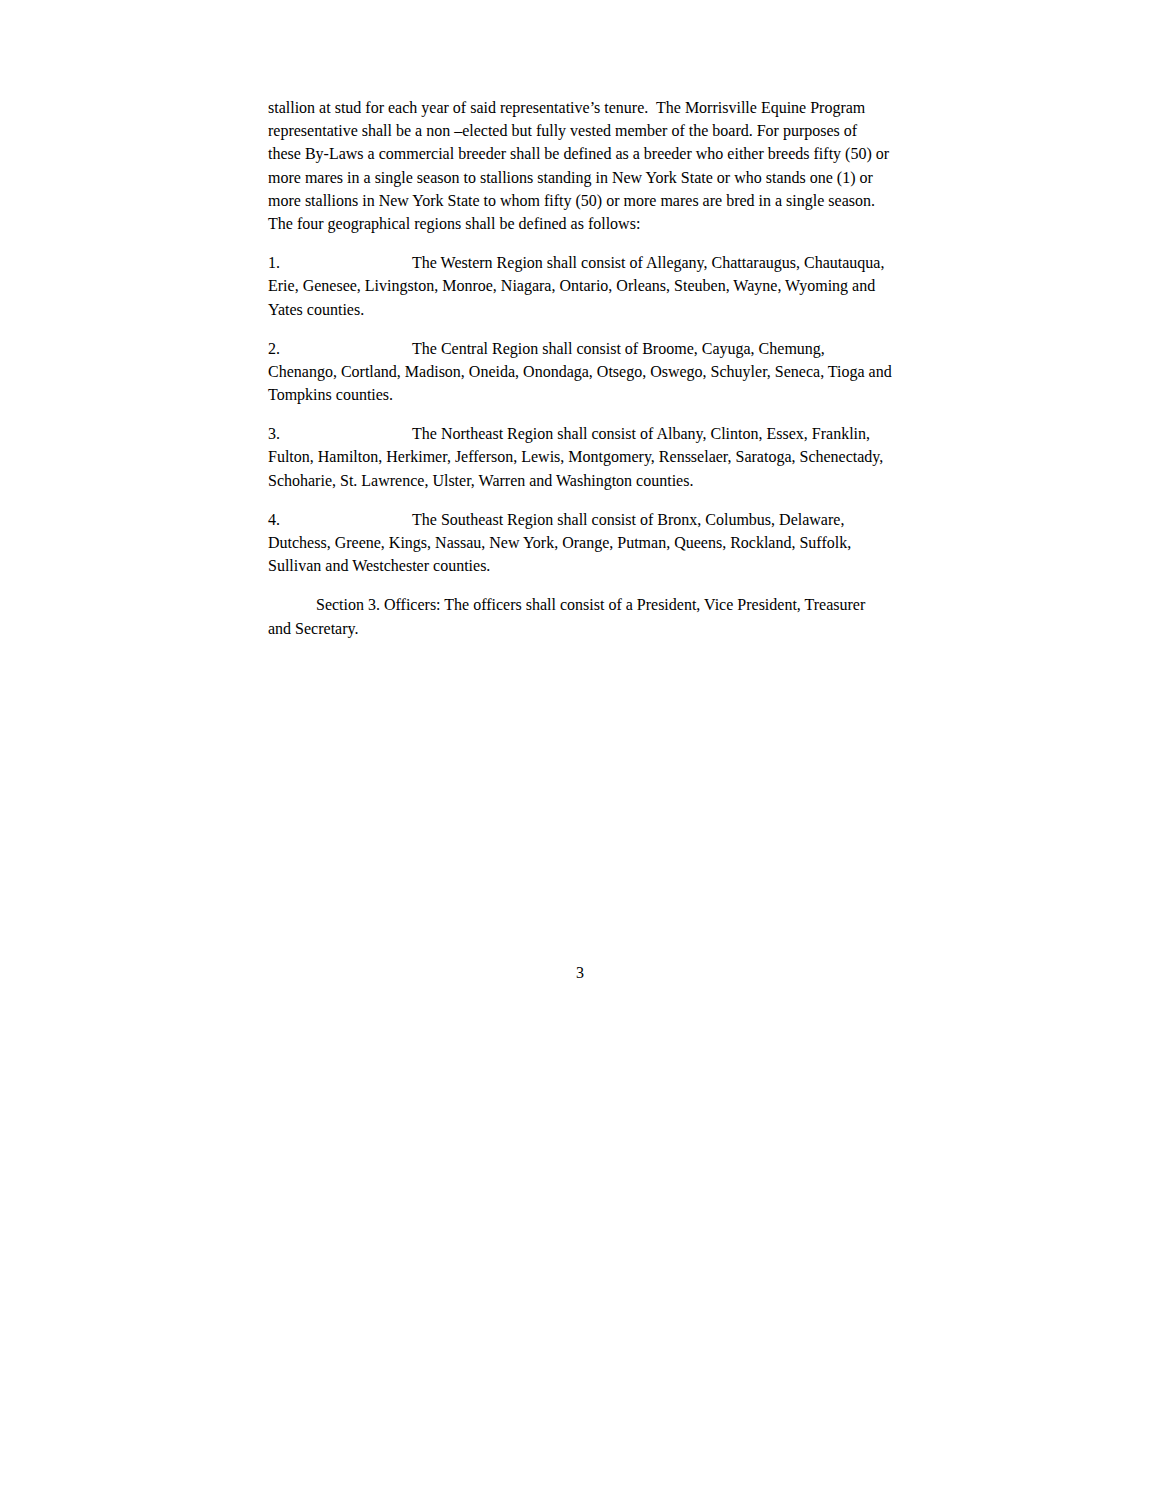stallion at stud for each year of said representative’s tenure. The Morrisville Equine Program representative shall be a non –elected but fully vested member of the board. For purposes of these By-Laws a commercial breeder shall be defined as a breeder who either breeds fifty (50) or more mares in a single season to stallions standing in New York State or who stands one (1) or more stallions in New York State to whom fifty (50) or more mares are bred in a single season. The four geographical regions shall be defined as follows:
1. The Western Region shall consist of Allegany, Chattaraugus, Chautauqua, Erie, Genesee, Livingston, Monroe, Niagara, Ontario, Orleans, Steuben, Wayne, Wyoming and Yates counties.
2. The Central Region shall consist of Broome, Cayuga, Chemung, Chenango, Cortland, Madison, Oneida, Onondaga, Otsego, Oswego, Schuyler, Seneca, Tioga and Tompkins counties.
3. The Northeast Region shall consist of Albany, Clinton, Essex, Franklin, Fulton, Hamilton, Herkimer, Jefferson, Lewis, Montgomery, Rensselaer, Saratoga, Schenectady, Schoharie, St. Lawrence, Ulster, Warren and Washington counties.
4. The Southeast Region shall consist of Bronx, Columbus, Delaware, Dutchess, Greene, Kings, Nassau, New York, Orange, Putman, Queens, Rockland, Suffolk, Sullivan and Westchester counties.
Section 3. Officers: The officers shall consist of a President, Vice President, Treasurer and Secretary.
3